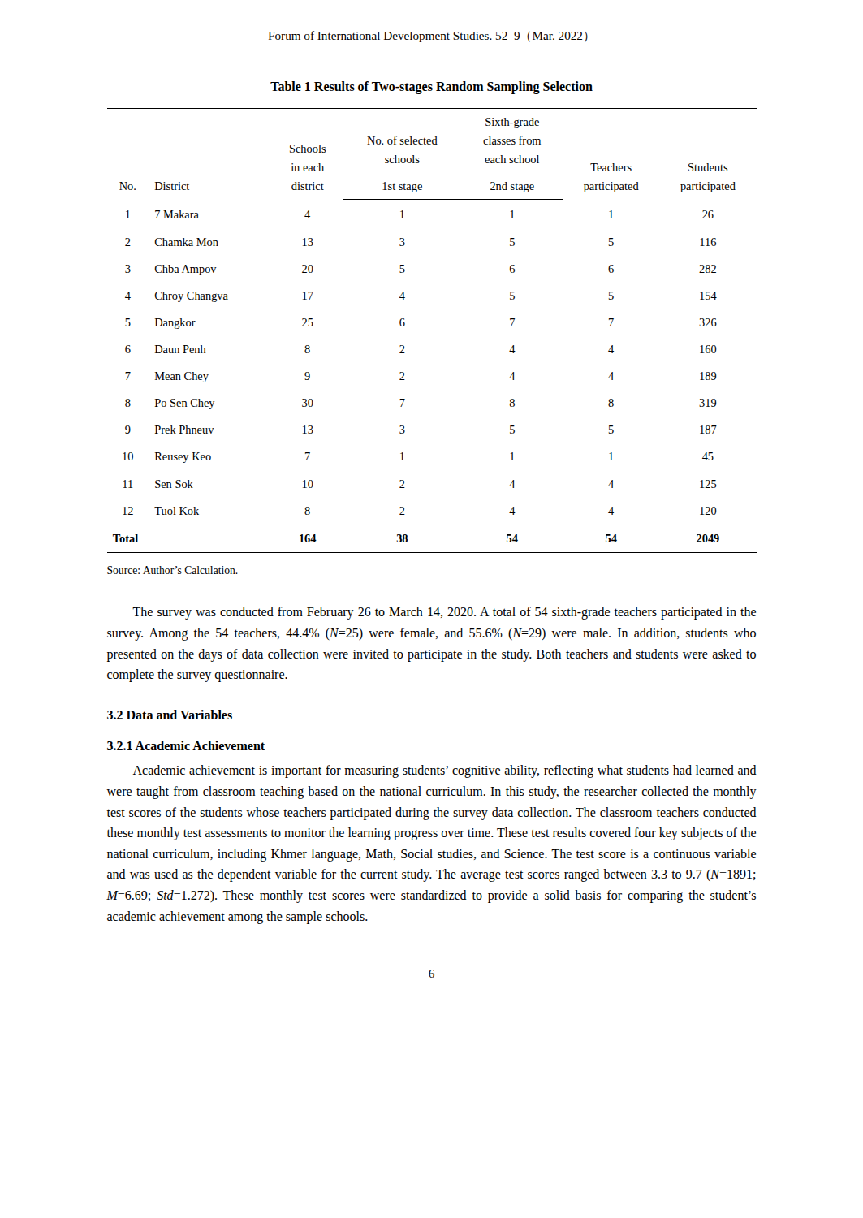Forum of International Development Studies. 52–9（Mar. 2022）
Table 1 Results of Two-stages Random Sampling Selection
| No. | District | Schools in each district | No. of selected schools | Sixth-grade classes from each school | Teachers participated | Students participated |
| --- | --- | --- | --- | --- | --- | --- |
| 1st stage | 2nd stage |
| 1 | 7 Makara | 4 | 1 | 1 | 1 | 26 |
| 2 | Chamka Mon | 13 | 3 | 5 | 5 | 116 |
| 3 | Chba Ampov | 20 | 5 | 6 | 6 | 282 |
| 4 | Chroy Changva | 17 | 4 | 5 | 5 | 154 |
| 5 | Dangkor | 25 | 6 | 7 | 7 | 326 |
| 6 | Daun Penh | 8 | 2 | 4 | 4 | 160 |
| 7 | Mean Chey | 9 | 2 | 4 | 4 | 189 |
| 8 | Po Sen Chey | 30 | 7 | 8 | 8 | 319 |
| 9 | Prek Phneuv | 13 | 3 | 5 | 5 | 187 |
| 10 | Reusey Keo | 7 | 1 | 1 | 1 | 45 |
| 11 | Sen Sok | 10 | 2 | 4 | 4 | 125 |
| 12 | Tuol Kok | 8 | 2 | 4 | 4 | 120 |
| Total | 164 | 38 | 54 | 54 | 2049 |
Source: Author’s Calculation.
The survey was conducted from February 26 to March 14, 2020. A total of 54 sixth-grade teachers participated in the survey. Among the 54 teachers, 44.4% (N=25) were female, and 55.6% (N=29) were male. In addition, students who presented on the days of data collection were invited to participate in the study. Both teachers and students were asked to complete the survey questionnaire.
3.2 Data and Variables
3.2.1 Academic Achievement
Academic achievement is important for measuring students’ cognitive ability, reflecting what students had learned and were taught from classroom teaching based on the national curriculum. In this study, the researcher collected the monthly test scores of the students whose teachers participated during the survey data collection. The classroom teachers conducted these monthly test assessments to monitor the learning progress over time. These test results covered four key subjects of the national curriculum, including Khmer language, Math, Social studies, and Science. The test score is a continuous variable and was used as the dependent variable for the current study. The average test scores ranged between 3.3 to 9.7 (N=1891; M=6.69; Std=1.272). These monthly test scores were standardized to provide a solid basis for comparing the student’s academic achievement among the sample schools.
6